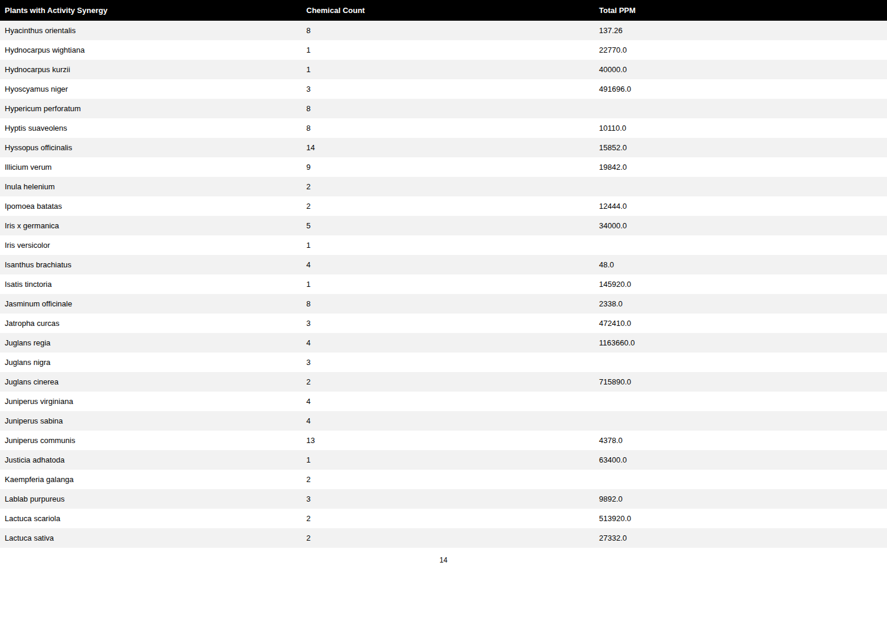| Plants with Activity Synergy | Chemical Count | Total PPM |
| --- | --- | --- |
| Hyacinthus orientalis | 8 | 137.26 |
| Hydnocarpus wightiana | 1 | 22770.0 |
| Hydnocarpus kurzii | 1 | 40000.0 |
| Hyoscyamus niger | 3 | 491696.0 |
| Hypericum perforatum | 8 | |
| Hyptis suaveolens | 8 | 10110.0 |
| Hyssopus officinalis | 14 | 15852.0 |
| Illicium verum | 9 | 19842.0 |
| Inula helenium | 2 | |
| Ipomoea batatas | 2 | 12444.0 |
| Iris x germanica | 5 | 34000.0 |
| Iris versicolor | 1 | |
| Isanthus brachiatus | 4 | 48.0 |
| Isatis tinctoria | 1 | 145920.0 |
| Jasminum officinale | 8 | 2338.0 |
| Jatropha curcas | 3 | 472410.0 |
| Juglans regia | 4 | 1163660.0 |
| Juglans nigra | 3 | |
| Juglans cinerea | 2 | 715890.0 |
| Juniperus virginiana | 4 | |
| Juniperus sabina | 4 | |
| Juniperus communis | 13 | 4378.0 |
| Justicia adhatoda | 1 | 63400.0 |
| Kaempferia galanga | 2 | |
| Lablab purpureus | 3 | 9892.0 |
| Lactuca scariola | 2 | 513920.0 |
| Lactuca sativa | 2 | 27332.0 |
14